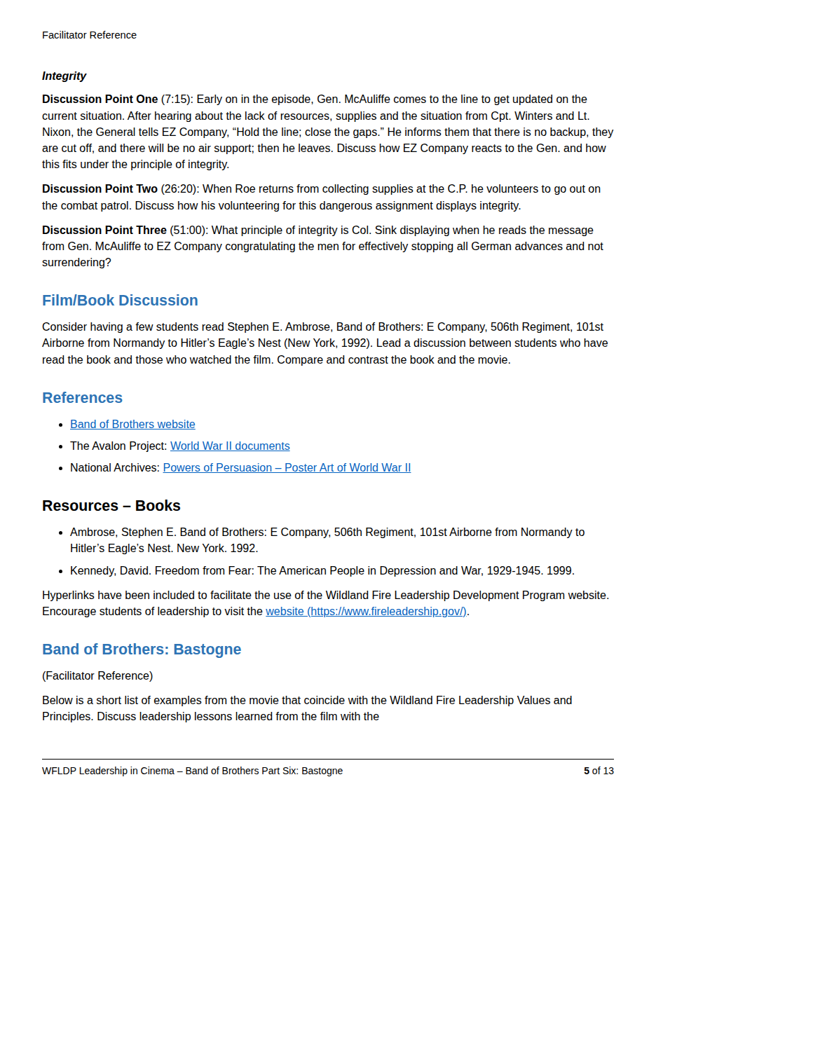Facilitator Reference
Integrity
Discussion Point One (7:15): Early on in the episode, Gen. McAuliffe comes to the line to get updated on the current situation. After hearing about the lack of resources, supplies and the situation from Cpt. Winters and Lt. Nixon, the General tells EZ Company, “Hold the line; close the gaps.” He informs them that there is no backup, they are cut off, and there will be no air support; then he leaves. Discuss how EZ Company reacts to the Gen. and how this fits under the principle of integrity.
Discussion Point Two (26:20): When Roe returns from collecting supplies at the C.P. he volunteers to go out on the combat patrol. Discuss how his volunteering for this dangerous assignment displays integrity.
Discussion Point Three (51:00): What principle of integrity is Col. Sink displaying when he reads the message from Gen. McAuliffe to EZ Company congratulating the men for effectively stopping all German advances and not surrendering?
Film/Book Discussion
Consider having a few students read Stephen E. Ambrose, Band of Brothers: E Company, 506th Regiment, 101st Airborne from Normandy to Hitler’s Eagle’s Nest (New York, 1992). Lead a discussion between students who have read the book and those who watched the film. Compare and contrast the book and the movie.
References
Band of Brothers website
The Avalon Project: World War II documents
National Archives: Powers of Persuasion – Poster Art of World War II
Resources – Books
Ambrose, Stephen E. Band of Brothers: E Company, 506th Regiment, 101st Airborne from Normandy to Hitler’s Eagle’s Nest. New York. 1992.
Kennedy, David. Freedom from Fear: The American People in Depression and War, 1929-1945. 1999.
Hyperlinks have been included to facilitate the use of the Wildland Fire Leadership Development Program website. Encourage students of leadership to visit the website (https://www.fireleadership.gov/).
Band of Brothers: Bastogne
(Facilitator Reference)
Below is a short list of examples from the movie that coincide with the Wildland Fire Leadership Values and Principles. Discuss leadership lessons learned from the film with the
WFLDP Leadership in Cinema – Band of Brothers Part Six: Bastogne
5 of 13